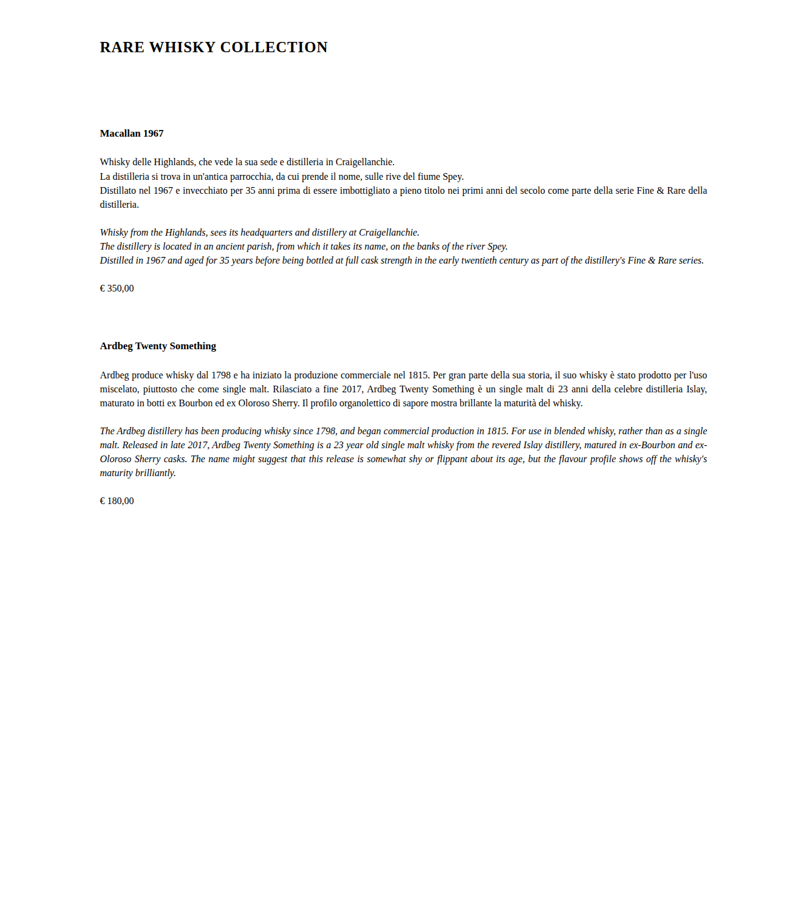RARE WHISKY COLLECTION
Macallan 1967
Whisky delle Highlands, che vede la sua sede e distilleria in Craigellanchie.
La distilleria si trova in un'antica parrocchia, da cui prende il nome, sulle rive del fiume Spey.
Distillato nel 1967 e invecchiato per 35 anni prima di essere imbottigliato a pieno titolo nei primi anni del secolo come parte della serie Fine & Rare della distilleria.
Whisky from the Highlands, sees its headquarters and distillery at Craigellanchie.
The distillery is located in an ancient parish, from which it takes its name, on the banks of the river Spey.
Distilled in 1967 and aged for 35 years before being bottled at full cask strength in the early twentieth century as part of the distillery's Fine & Rare series.
€ 350,00
Ardbeg Twenty Something
Ardbeg produce whisky dal 1798 e ha iniziato la produzione commerciale nel 1815. Per gran parte della sua storia, il suo whisky è stato prodotto per l'uso miscelato, piuttosto che come single malt. Rilasciato a fine 2017, Ardbeg Twenty Something è un single malt di 23 anni della celebre distilleria Islay, maturato in botti ex Bourbon ed ex Oloroso Sherry. Il profilo organolettico di sapore mostra brillante la maturità del whisky.
The Ardbeg distillery has been producing whisky since 1798, and began commercial production in 1815. For use in blended whisky, rather than as a single malt. Released in late 2017, Ardbeg Twenty Something is a 23 year old single malt whisky from the revered Islay distillery, matured in ex-Bourbon and ex-Oloroso Sherry casks. The name might suggest that this release is somewhat shy or flippant about its age, but the flavour profile shows off the whisky's maturity brilliantly.
€ 180,00